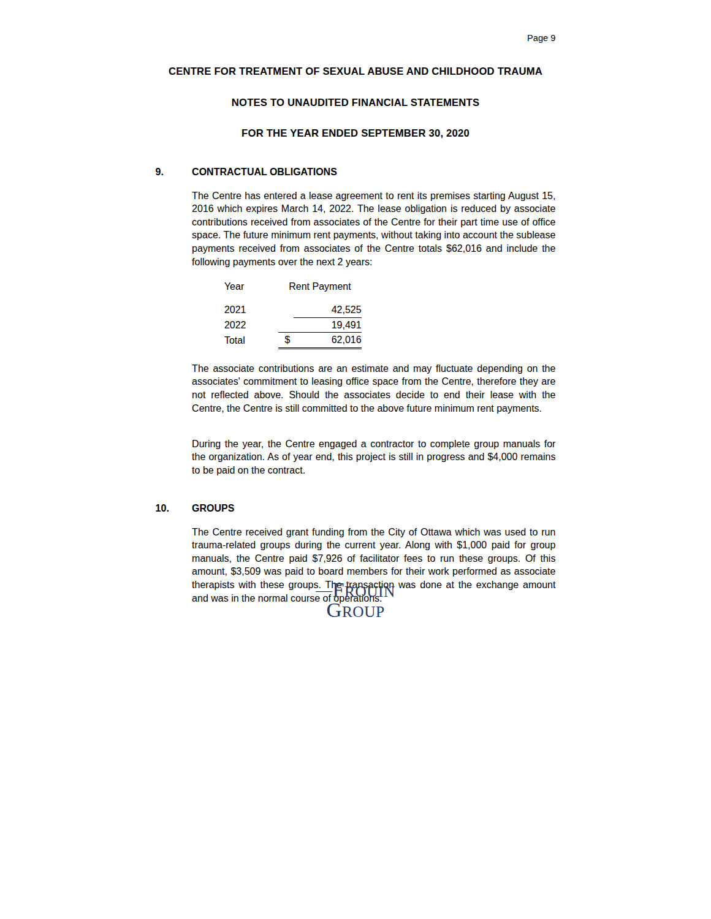Page 9
CENTRE FOR TREATMENT OF SEXUAL ABUSE AND CHILDHOOD TRAUMA
NOTES TO UNAUDITED FINANCIAL STATEMENTS
FOR THE YEAR ENDED SEPTEMBER 30, 2020
9.
CONTRACTUAL OBLIGATIONS
The Centre has entered a lease agreement to rent its premises starting August 15, 2016 which expires March 14, 2022. The lease obligation is reduced by associate contributions received from associates of the Centre for their part time use of office space. The future minimum rent payments, without taking into account the sublease payments received from associates of the Centre totals $62,016 and include the following payments over the next 2 years:
| Year | Rent Payment |
| --- | --- |
| 2021 | | 42,525 |
| 2022 | | 19,491 |
| Total | $ | 62,016 |
The associate contributions are an estimate and may fluctuate depending on the associates' commitment to leasing office space from the Centre, therefore they are not reflected above. Should the associates decide to end their lease with the Centre, the Centre is still committed to the above future minimum rent payments.
During the year, the Centre engaged a contractor to complete group manuals for the organization. As of year end, this project is still in progress and $4,000 remains to be paid on the contract.
10.
GROUPS
The Centre received grant funding from the City of Ottawa which was used to run trauma-related groups during the current year. Along with $1,000 paid for group manuals, the Centre paid $7,926 of facilitator fees to run these groups. Of this amount, $3,509 was paid to board members for their work performed as associate therapists with these groups. The transaction was done at the exchange amount and was in the normal course of operations.
—FROUIN
GROUP